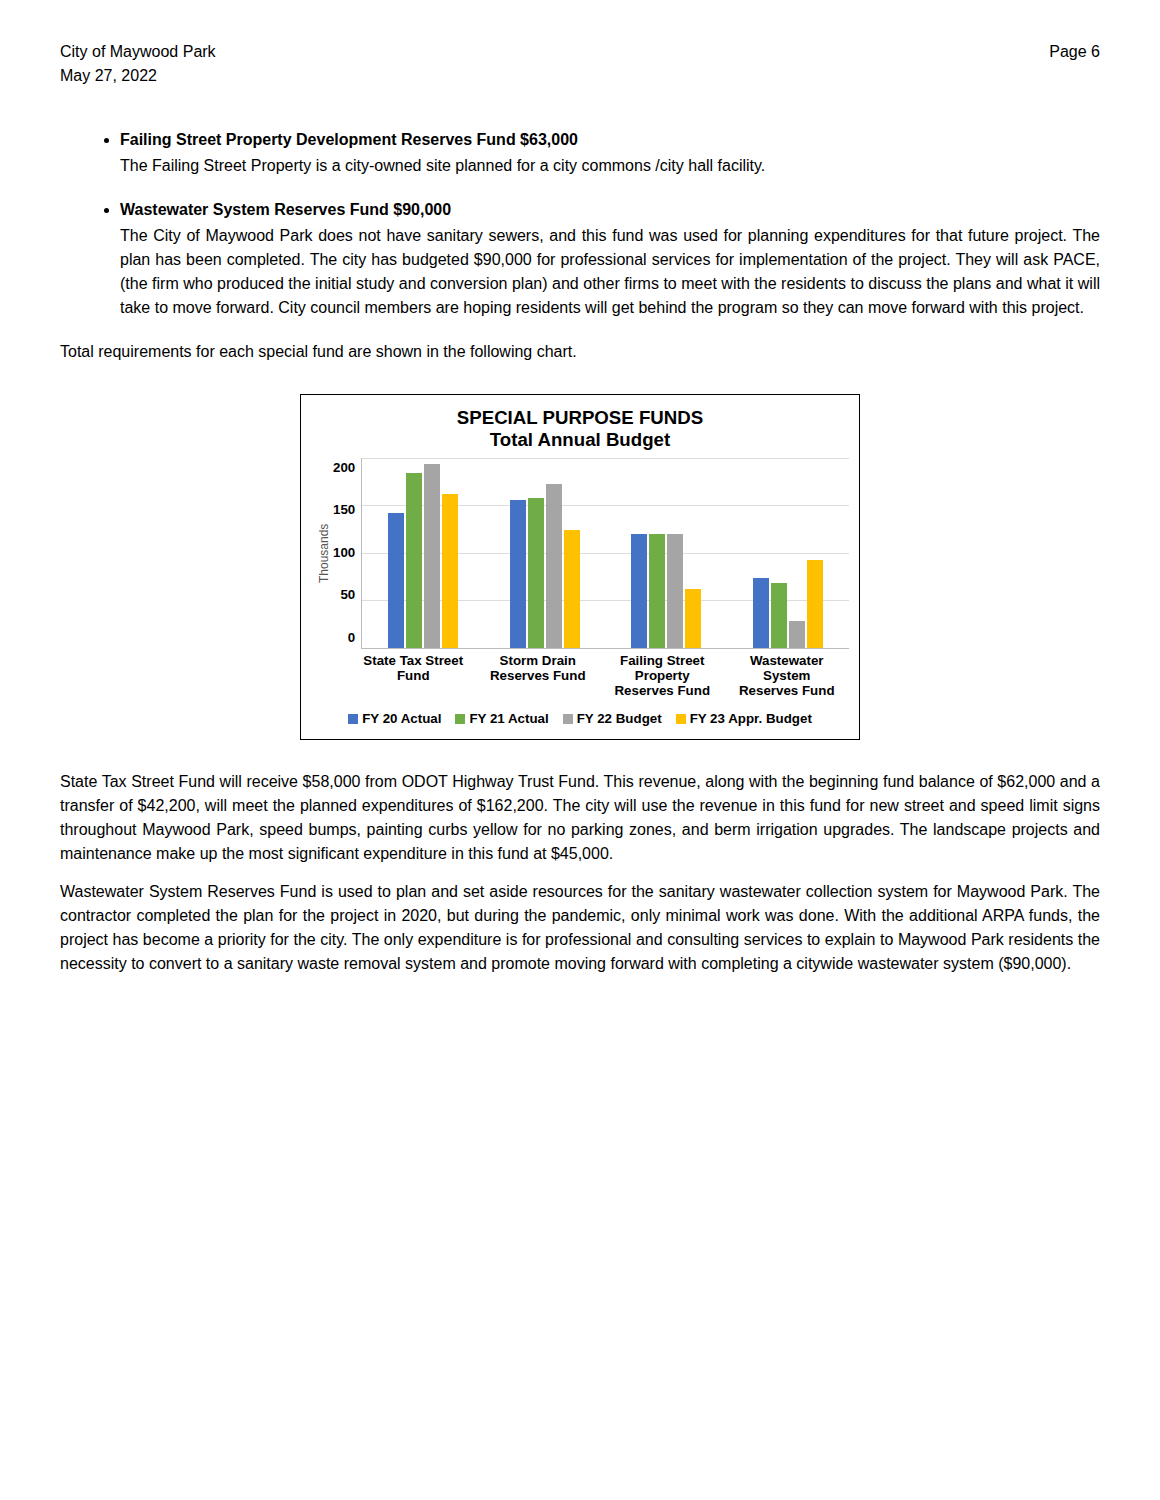City of Maywood Park
May 27, 2022
Page 6
Failing Street Property Development Reserves Fund $63,000
The Failing Street Property is a city-owned site planned for a city commons /city hall facility.
Wastewater System Reserves Fund $90,000
The City of Maywood Park does not have sanitary sewers, and this fund was used for planning expenditures for that future project. The plan has been completed. The city has budgeted $90,000 for professional services for implementation of the project. They will ask PACE, (the firm who produced the initial study and conversion plan) and other firms to meet with the residents to discuss the plans and what it will take to move forward. City council members are hoping residents will get behind the program so they can move forward with this project.
Total requirements for each special fund are shown in the following chart.
SPECIAL PURPOSE FUNDS
Total Annual Budget
Thousands
200
150
100
50
0
State Tax Street Fund
Storm Drain Reserves Fund
Failing Street Property Reserves Fund
Wastewater System Reserves Fund
FY 20 Actual
FY 21 Actual
FY 22 Budget
FY 23 Appr. Budget
State Tax Street Fund will receive $58,000 from ODOT Highway Trust Fund. This revenue, along with the beginning fund balance of $62,000 and a transfer of $42,200, will meet the planned expenditures of $162,200. The city will use the revenue in this fund for new street and speed limit signs throughout Maywood Park, speed bumps, painting curbs yellow for no parking zones, and berm irrigation upgrades. The landscape projects and maintenance make up the most significant expenditure in this fund at $45,000.
Wastewater System Reserves Fund is used to plan and set aside resources for the sanitary wastewater collection system for Maywood Park. The contractor completed the plan for the project in 2020, but during the pandemic, only minimal work was done. With the additional ARPA funds, the project has become a priority for the city. The only expenditure is for professional and consulting services to explain to Maywood Park residents the necessity to convert to a sanitary waste removal system and promote moving forward with completing a citywide wastewater system ($90,000).